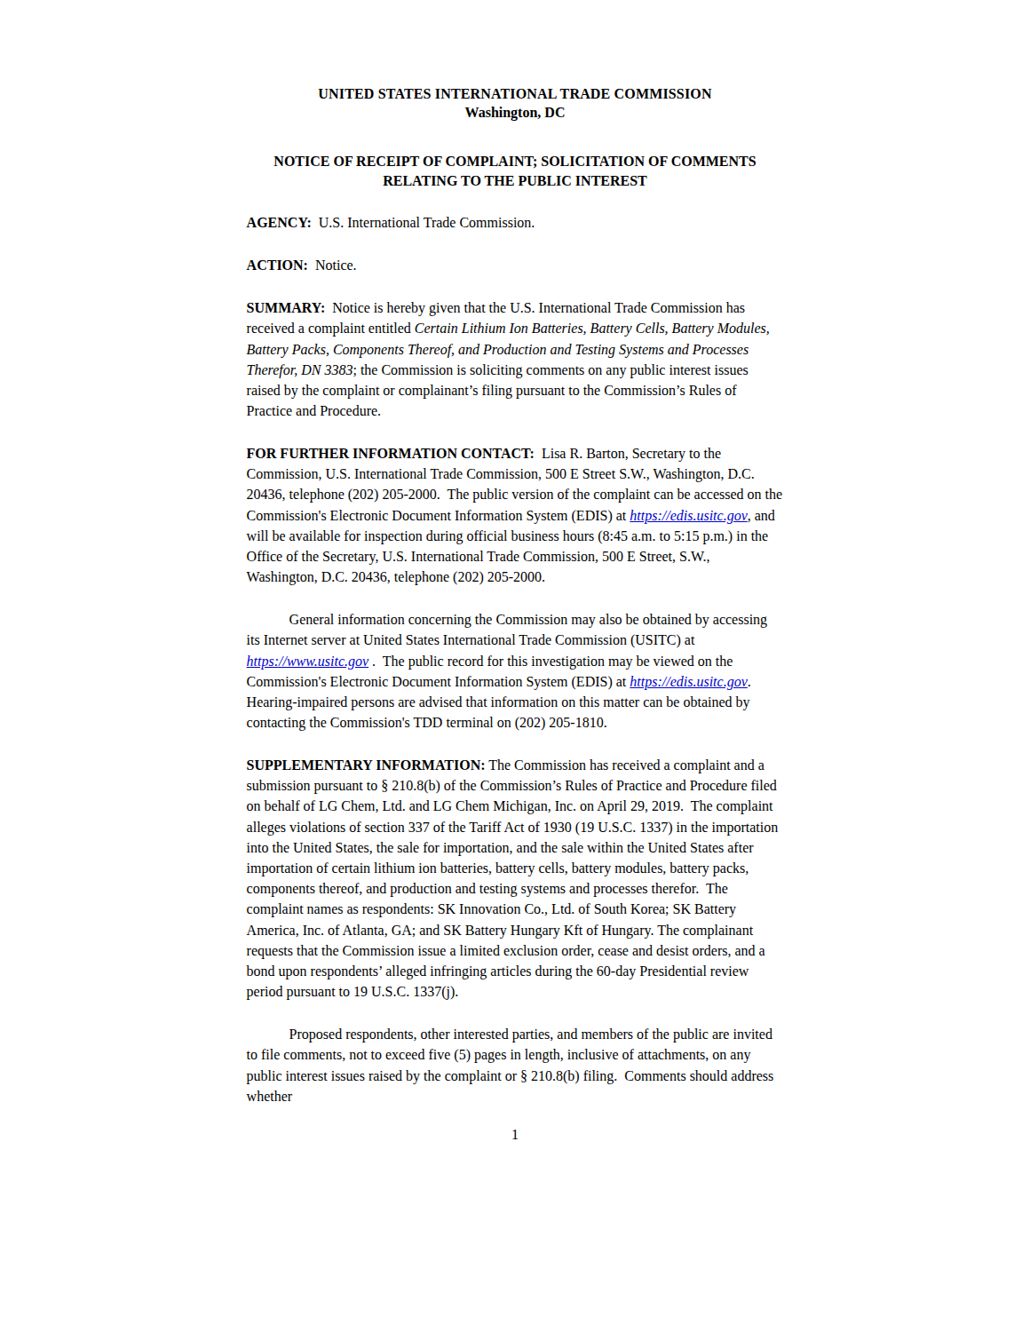UNITED STATES INTERNATIONAL TRADE COMMISSION
Washington, DC
NOTICE OF RECEIPT OF COMPLAINT; SOLICITATION OF COMMENTS
RELATING TO THE PUBLIC INTEREST
AGENCY: U.S. International Trade Commission.
ACTION: Notice.
SUMMARY: Notice is hereby given that the U.S. International Trade Commission has received a complaint entitled Certain Lithium Ion Batteries, Battery Cells, Battery Modules, Battery Packs, Components Thereof, and Production and Testing Systems and Processes Therefor, DN 3383; the Commission is soliciting comments on any public interest issues raised by the complaint or complainant’s filing pursuant to the Commission’s Rules of Practice and Procedure.
FOR FURTHER INFORMATION CONTACT: Lisa R. Barton, Secretary to the Commission, U.S. International Trade Commission, 500 E Street S.W., Washington, D.C. 20436, telephone (202) 205-2000. The public version of the complaint can be accessed on the Commission's Electronic Document Information System (EDIS) at https://edis.usitc.gov, and will be available for inspection during official business hours (8:45 a.m. to 5:15 p.m.) in the Office of the Secretary, U.S. International Trade Commission, 500 E Street, S.W., Washington, D.C. 20436, telephone (202) 205-2000.
General information concerning the Commission may also be obtained by accessing its Internet server at United States International Trade Commission (USITC) at https://www.usitc.gov . The public record for this investigation may be viewed on the Commission's Electronic Document Information System (EDIS) at https://edis.usitc.gov. Hearing-impaired persons are advised that information on this matter can be obtained by contacting the Commission's TDD terminal on (202) 205-1810.
SUPPLEMENTARY INFORMATION: The Commission has received a complaint and a submission pursuant to § 210.8(b) of the Commission’s Rules of Practice and Procedure filed on behalf of LG Chem, Ltd. and LG Chem Michigan, Inc. on April 29, 2019. The complaint alleges violations of section 337 of the Tariff Act of 1930 (19 U.S.C. 1337) in the importation into the United States, the sale for importation, and the sale within the United States after importation of certain lithium ion batteries, battery cells, battery modules, battery packs, components thereof, and production and testing systems and processes therefor. The complaint names as respondents: SK Innovation Co., Ltd. of South Korea; SK Battery America, Inc. of Atlanta, GA; and SK Battery Hungary Kft of Hungary. The complainant requests that the Commission issue a limited exclusion order, cease and desist orders, and a bond upon respondents’ alleged infringing articles during the 60-day Presidential review period pursuant to 19 U.S.C. 1337(j).
Proposed respondents, other interested parties, and members of the public are invited to file comments, not to exceed five (5) pages in length, inclusive of attachments, on any public interest issues raised by the complaint or § 210.8(b) filing. Comments should address whether
1